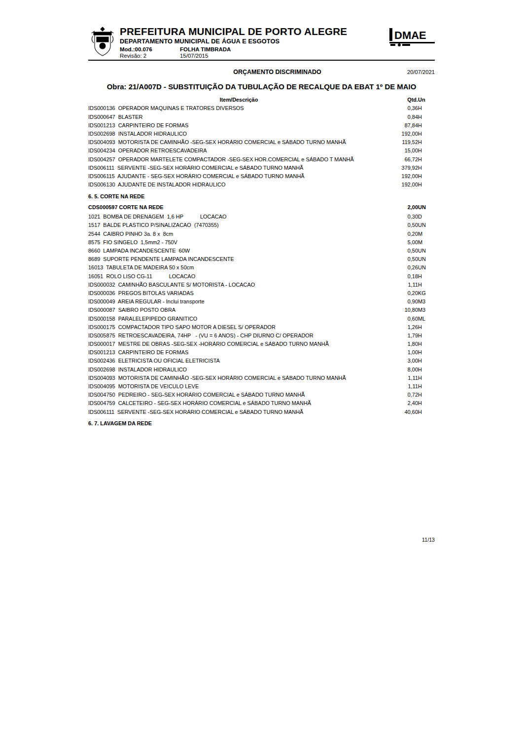PREFEITURA MUNICIPAL DE PORTO ALEGRE
DEPARTAMENTO MUNICIPAL DE ÁGUA E ESGOTOS
Mod.:00.076 FOLHA TIMBRADA
Revisão: 215/07/2015
DMAE
ORÇAMENTO DISCRIMINADO
20/07/2021
Obra: 21/A007D - SUBSTITUIÇÃO DA TUBULAÇÃO DE RECALQUE DA EBAT 1º DE MAIO
| Item/Descrição | Qtd. | Un |
| --- | --- | --- |
| IDS000136 OPERADOR MAQUINAS E TRATORES DIVERSOS | 0,36 | H |
| IDS000647 BLASTER | 0,84 | H |
| IDS001213 CARPINTEIRO DE FORMAS | 87,84 | H |
| IDS002698 INSTALADOR HIDRAULICO | 192,00 | H |
| IDS004093 MOTORISTA DE CAMINHÃO -SEG-SEX HORÁRIO COMERCIAL e SÁBADO TURNO MANHÃ | 119,52 | H |
| IDS004234 OPERADOR RETROESCAVADEIRA | 15,00 | H |
| IDS004257 OPERADOR MARTELETE COMPACTADOR -SEG-SEX HOR.COMERCIAL e SÁBADO T MANHÃ | 66,72 | H |
| IDS006111 SERVENTE -SEG-SEX HORÁRIO COMERCIAL e SÁBADO TURNO MANHÃ | 379,92 | H |
| IDS006115 AJUDANTE - SEG-SEX HORÁRIO COMERCIAL e SÁBADO TURNO MANHÃ | 192,00 | H |
| IDS006130 AJUDANTE DE INSTALADOR HIDRAULICO | 192,00 | H |
| 6. 5. CORTE NA REDE | | |
| CDS000597 CORTE NA REDE | 2,00 | UN |
| 1021 BOMBA DE DRENAGEM 1,6 HP LOCACAO | 0,30 | D |
| 1517 BALDE PLASTICO P/SINALIZACAO (7470355) | 0,50 | UN |
| 2544 CAIBRO PINHO 3a. 8 x 8cm | 0,20 | M |
| 8575 FIO SINGELO 1,5mm2 - 750V | 5,00 | M |
| 8660 LAMPADA INCANDESCENTE 60W | 0,50 | UN |
| 8689 SUPORTE PENDENTE LAMPADA INCANDESCENTE | 0,50 | UN |
| 16013 TABULETA DE MADEIRA 50 x 50cm | 0,26 | UN |
| 16051 ROLO LISO CG-11 LOCACAO | 0,18 | H |
| IDS000032 CAMINHÃO BASCULANTE S/ MOTORISTA - LOCACAO | 1,11 | H |
| IDS000036 PREGOS BITOLAS VARIADAS | 0,20 | KG |
| IDS000049 AREIA REGULAR - Inclui transporte | 0,90 | M3 |
| IDS000087 SAIBRO POSTO OBRA | 10,80 | M3 |
| IDS000158 PARALELEPIPEDO GRANITICO | 0,60 | ML |
| IDS000175 COMPACTADOR TIPO SAPO MOTOR A DIESEL S/ OPERADOR | 1,26 | H |
| IDS005875 RETROESCAVADEIRA, 74HP - (VU = 6 ANOS) - CHP DIURNO C/ OPERADOR | 1,79 | H |
| IDS000017 MESTRE DE OBRAS -SEG-SEX -HORÁRIO COMERCIAL e SÁBADO TURNO MANHÃ | 1,80 | H |
| IDS001213 CARPINTEIRO DE FORMAS | 1,00 | H |
| IDS002436 ELETRICISTA OU OFICIAL ELETRICISTA | 3,00 | H |
| IDS002698 INSTALADOR HIDRAULICO | 8,00 | H |
| IDS004093 MOTORISTA DE CAMINHÃO -SEG-SEX HORÁRIO COMERCIAL e SÁBADO TURNO MANHÃ | 1,11 | H |
| IDS004095 MOTORISTA DE VEICULO LEVE | 1,11 | H |
| IDS004750 PEDREIRO - SEG-SEX HORÁRIO COMERCIAL e SÁBADO TURNO MANHÃ | 0,72 | H |
| IDS004759 CALCETEIRO - SEG-SEX HORÁRIO COMERCIAL e SÁBADO TURNO MANHÃ | 2,40 | H |
| IDS006111 SERVENTE -SEG-SEX HORÁRIO COMERCIAL e SÁBADO TURNO MANHÃ | 40,60 | H |
| 6. 7. LAVAGEM DA REDE | | |
11/13